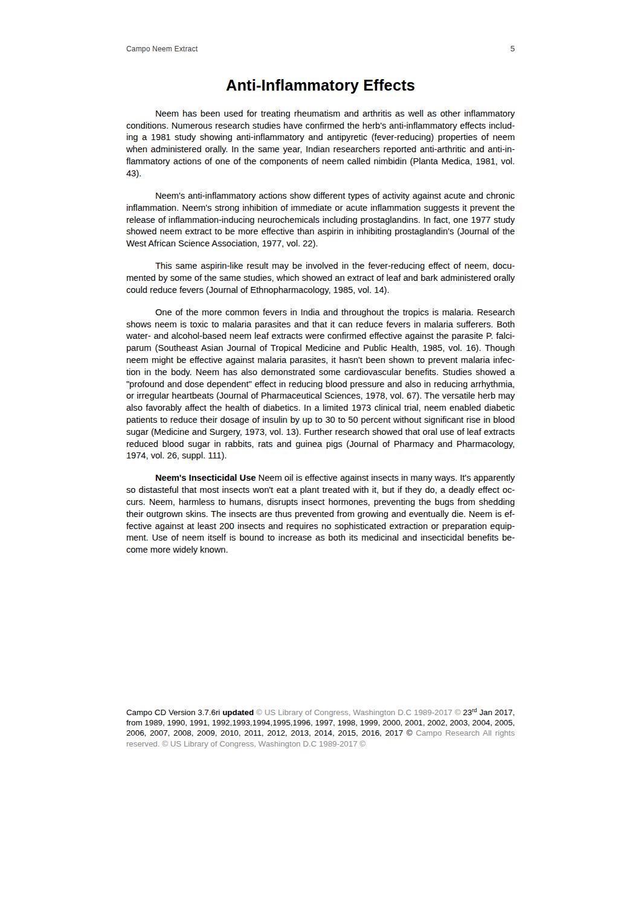Campo Neem Extract 5
Anti-Inflammatory Effects
Neem has been used for treating rheumatism and arthritis as well as other inflammatory conditions. Numerous research studies have confirmed the herb's anti-inflammatory effects including a 1981 study showing anti-inflammatory and antipyretic (fever-reducing) properties of neem when administered orally. In the same year, Indian researchers reported anti-arthritic and anti-inflammatory actions of one of the components of neem called nimbidin (Planta Medica, 1981, vol. 43).
Neem's anti-inflammatory actions show different types of activity against acute and chronic inflammation. Neem's strong inhibition of immediate or acute inflammation suggests it prevent the release of inflammation-inducing neurochemicals including prostaglandins. In fact, one 1977 study showed neem extract to be more effective than aspirin in inhibiting prostaglandin's (Journal of the West African Science Association, 1977, vol. 22).
This same aspirin-like result may be involved in the fever-reducing effect of neem, documented by some of the same studies, which showed an extract of leaf and bark administered orally could reduce fevers (Journal of Ethnopharmacology, 1985, vol. 14).
One of the more common fevers in India and throughout the tropics is malaria. Research shows neem is toxic to malaria parasites and that it can reduce fevers in malaria sufferers. Both water- and alcohol-based neem leaf extracts were confirmed effective against the parasite P. falciparum (Southeast Asian Journal of Tropical Medicine and Public Health, 1985, vol. 16). Though neem might be effective against malaria parasites, it hasn't been shown to prevent malaria infection in the body. Neem has also demonstrated some cardiovascular benefits. Studies showed a "profound and dose dependent" effect in reducing blood pressure and also in reducing arrhythmia, or irregular heartbeats (Journal of Pharmaceutical Sciences, 1978, vol. 67). The versatile herb may also favorably affect the health of diabetics. In a limited 1973 clinical trial, neem enabled diabetic patients to reduce their dosage of insulin by up to 30 to 50 percent without significant rise in blood sugar (Medicine and Surgery, 1973, vol. 13). Further research showed that oral use of leaf extracts reduced blood sugar in rabbits, rats and guinea pigs (Journal of Pharmacy and Pharmacology, 1974, vol. 26, suppl. 111).
Neem's Insecticidal Use Neem oil is effective against insects in many ways. It's apparently so distasteful that most insects won't eat a plant treated with it, but if they do, a deadly effect occurs. Neem, harmless to humans, disrupts insect hormones, preventing the bugs from shedding their outgrown skins. The insects are thus prevented from growing and eventually die. Neem is effective against at least 200 insects and requires no sophisticated extraction or preparation equipment. Use of neem itself is bound to increase as both its medicinal and insecticidal benefits become more widely known.
Campo CD Version 3.7.6ri updated © US Library of Congress, Washington D.C 1989-2017 © 23rd Jan 2017, from 1989, 1990, 1991, 1992,1993,1994,1995,1996, 1997, 1998, 1999, 2000, 2001, 2002, 2003, 2004, 2005, 2006, 2007, 2008, 2009, 2010, 2011, 2012, 2013, 2014, 2015, 2016, 2017 © Campo Research All rights reserved. © US Library of Congress, Washington D.C 1989-2017 ©